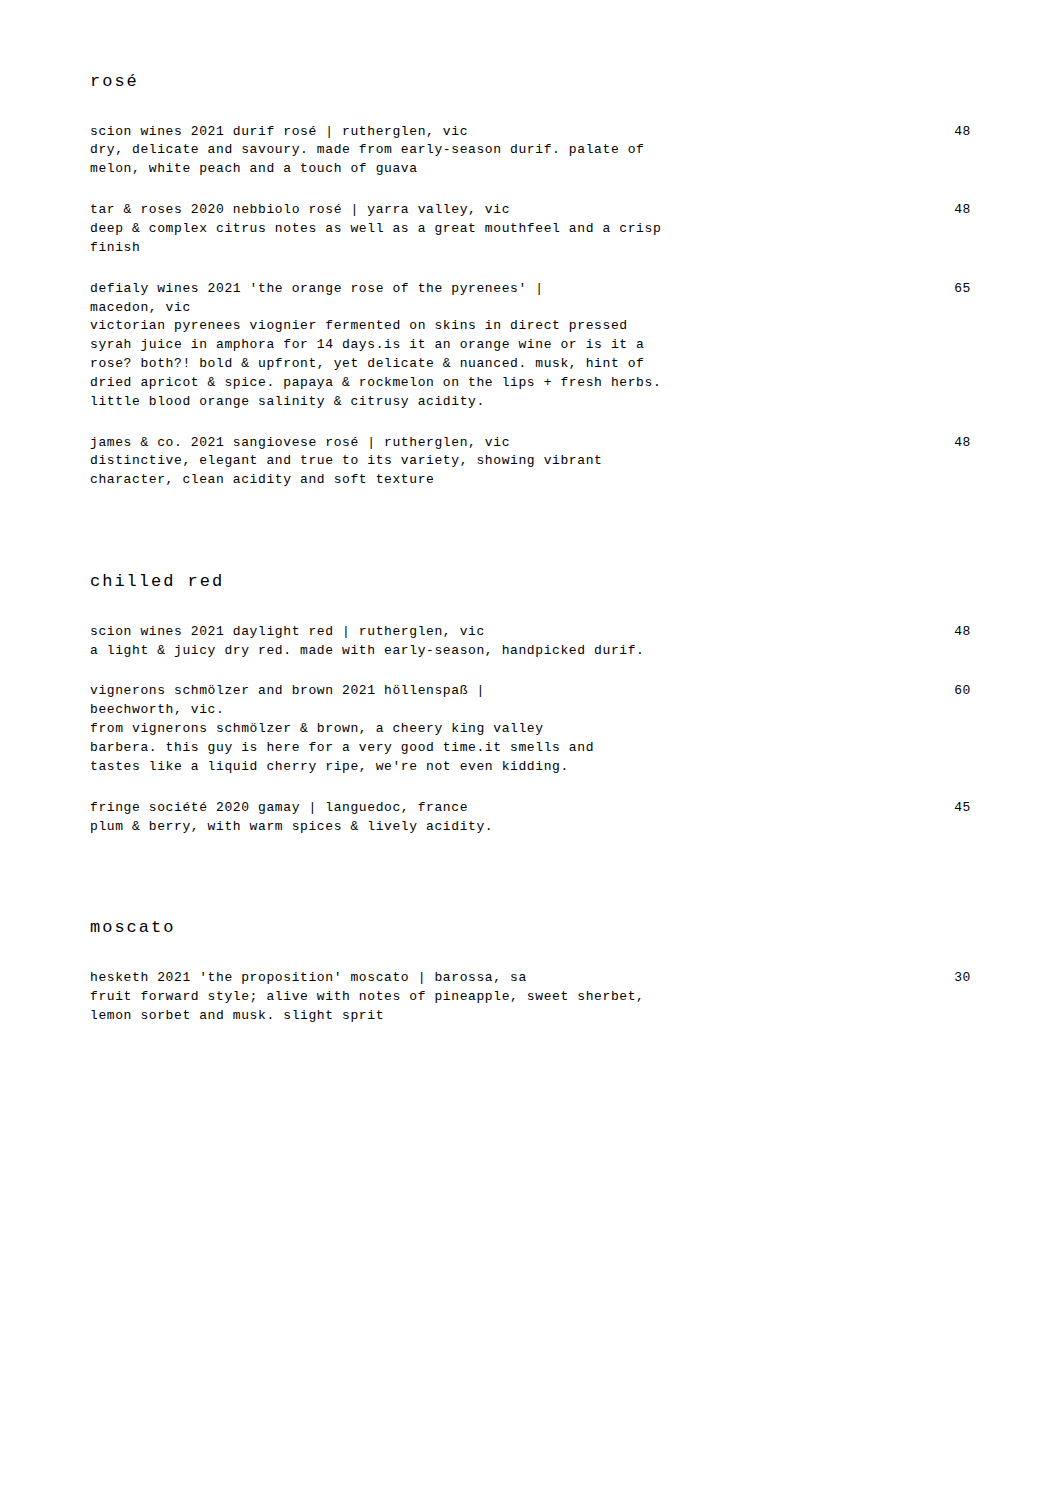rosé
scion wines 2021 durif rosé | rutherglen, vic
dry, delicate and savoury. made from early-season durif. palate of
melon, white peach and a touch of guava
48
tar & roses 2020 nebbiolo rosé | yarra valley, vic
deep & complex citrus notes as well as a great mouthfeel and a crisp
finish
48
defialy wines 2021 'the orange rose of the pyrenees' |
macedon, vic
victorian pyrenees viognier fermented on skins in direct pressed
syrah juice in amphora for 14 days.is it an orange wine or is it a
rose? both?! bold & upfront, yet delicate & nuanced. musk, hint of
dried apricot & spice. papaya & rockmelon on the lips + fresh herbs.
little blood orange salinity & citrusy acidity.
65
james & co. 2021 sangiovese rosé | rutherglen, vic
distinctive, elegant and true to its variety, showing vibrant
character, clean acidity and soft texture
48
chilled red
scion wines 2021 daylight red | rutherglen, vic
a light & juicy dry red. made with early-season, handpicked durif.
48
vignerons schmölzer and brown 2021 höllenspaß |
beechworth, vic.
from vignerons schmölzer & brown, a cheery king valley
barbera. this guy is here for a very good time.it smells and
tastes like a liquid cherry ripe, we're not even kidding.
60
fringe société 2020 gamay | languedoc, france
plum & berry, with warm spices & lively acidity.
45
moscato
hesketh 2021 'the proposition' moscato | barossa, sa
fruit forward style; alive with notes of pineapple, sweet sherbet,
lemon sorbet and musk. slight sprit
30